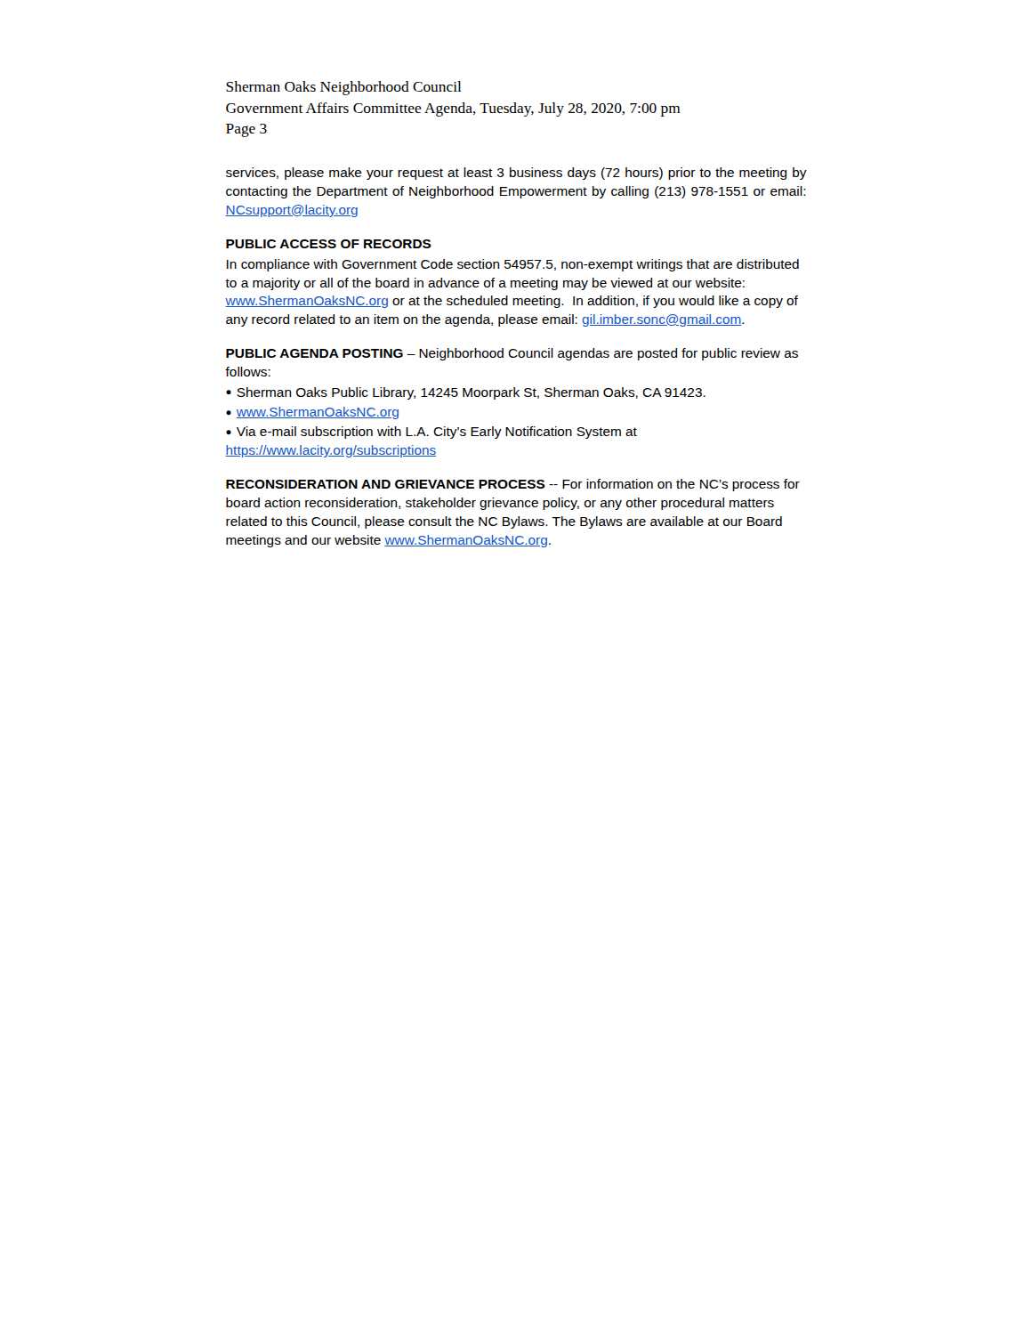Sherman Oaks Neighborhood Council
Government Affairs Committee Agenda, Tuesday, July 28, 2020, 7:00 pm
Page 3
services, please make your request at least 3 business days (72 hours) prior to the meeting by contacting the Department of Neighborhood Empowerment by calling (213) 978-1551 or email: NCsupport@lacity.org
PUBLIC ACCESS OF RECORDS
In compliance with Government Code section 54957.5, non-exempt writings that are distributed to a majority or all of the board in advance of a meeting may be viewed at our website: www.ShermanOaksNC.org or at the scheduled meeting. In addition, if you would like a copy of any record related to an item on the agenda, please email: gil.imber.sonc@gmail.com.
PUBLIC AGENDA POSTING – Neighborhood Council agendas are posted for public review as follows:
Sherman Oaks Public Library, 14245 Moorpark St, Sherman Oaks, CA 91423.
www.ShermanOaksNC.org
Via e-mail subscription with L.A. City’s Early Notification System at https://www.lacity.org/subscriptions
RECONSIDERATION AND GRIEVANCE PROCESS -- For information on the NC’s process for board action reconsideration, stakeholder grievance policy, or any other procedural matters related to this Council, please consult the NC Bylaws. The Bylaws are available at our Board meetings and our website www.ShermanOaksNC.org.